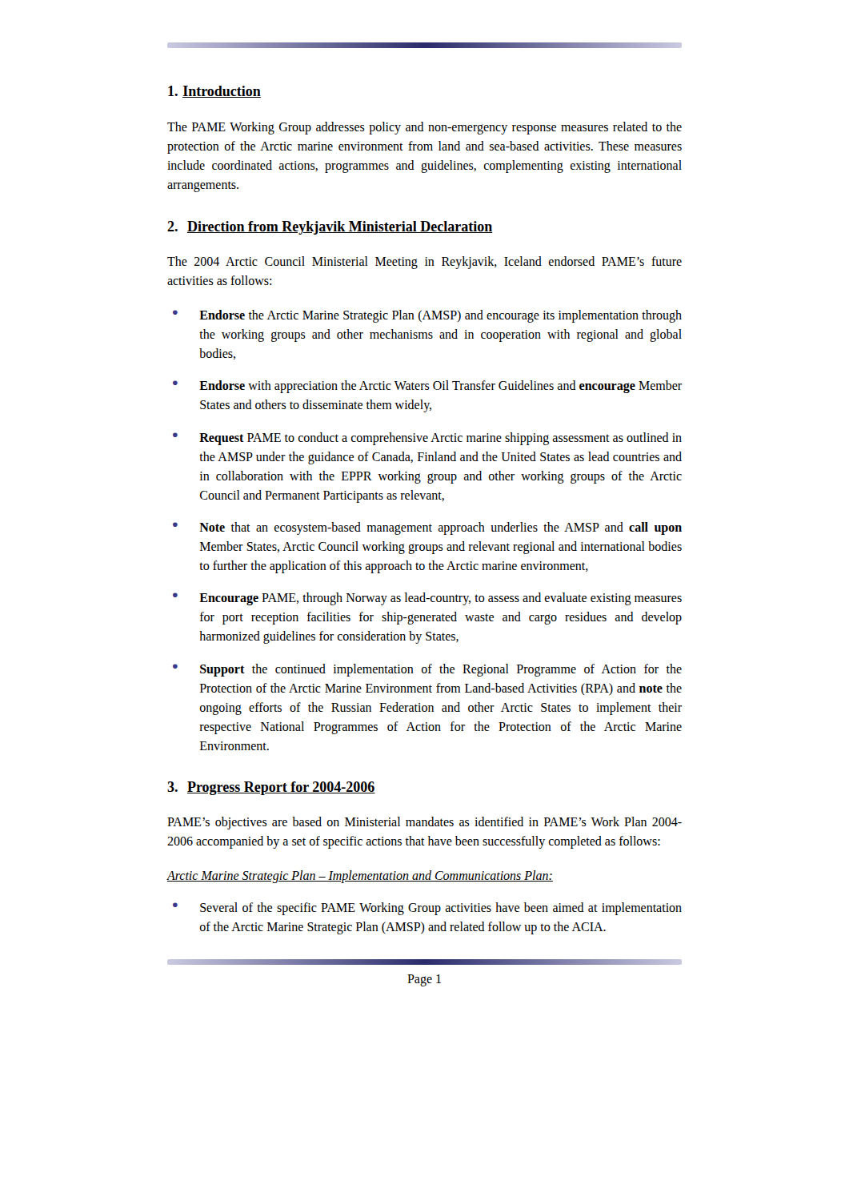1. Introduction
The PAME Working Group addresses policy and non-emergency response measures related to the protection of the Arctic marine environment from land and sea-based activities. These measures include coordinated actions, programmes and guidelines, complementing existing international arrangements.
2. Direction from Reykjavik Ministerial Declaration
The 2004 Arctic Council Ministerial Meeting in Reykjavik, Iceland endorsed PAME’s future activities as follows:
Endorse the Arctic Marine Strategic Plan (AMSP) and encourage its implementation through the working groups and other mechanisms and in cooperation with regional and global bodies,
Endorse with appreciation the Arctic Waters Oil Transfer Guidelines and encourage Member States and others to disseminate them widely,
Request PAME to conduct a comprehensive Arctic marine shipping assessment as outlined in the AMSP under the guidance of Canada, Finland and the United States as lead countries and in collaboration with the EPPR working group and other working groups of the Arctic Council and Permanent Participants as relevant,
Note that an ecosystem-based management approach underlies the AMSP and call upon Member States, Arctic Council working groups and relevant regional and international bodies to further the application of this approach to the Arctic marine environment,
Encourage PAME, through Norway as lead-country, to assess and evaluate existing measures for port reception facilities for ship-generated waste and cargo residues and develop harmonized guidelines for consideration by States,
Support the continued implementation of the Regional Programme of Action for the Protection of the Arctic Marine Environment from Land-based Activities (RPA) and note the ongoing efforts of the Russian Federation and other Arctic States to implement their respective National Programmes of Action for the Protection of the Arctic Marine Environment.
3. Progress Report for 2004-2006
PAME’s objectives are based on Ministerial mandates as identified in PAME’s Work Plan 2004-2006 accompanied by a set of specific actions that have been successfully completed as follows:
Arctic Marine Strategic Plan – Implementation and Communications Plan:
Several of the specific PAME Working Group activities have been aimed at implementation of the Arctic Marine Strategic Plan (AMSP) and related follow up to the ACIA.
Page 1